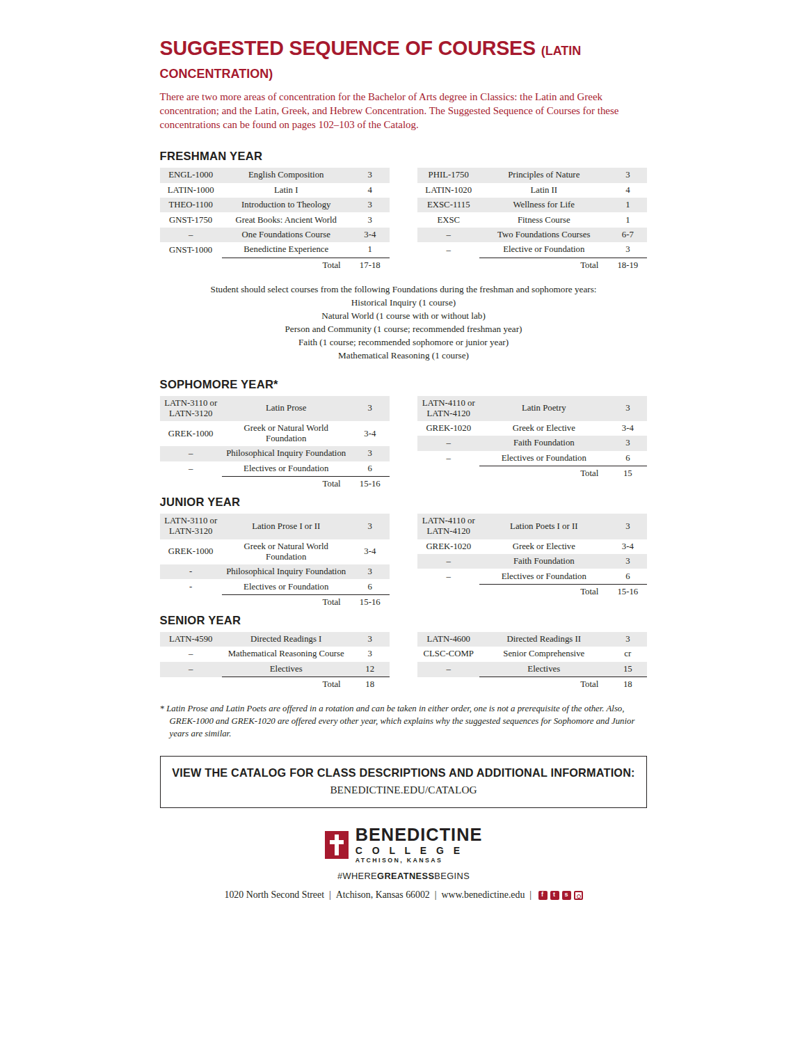SUGGESTED SEQUENCE OF COURSES (LATIN CONCENTRATION)
There are two more areas of concentration for the Bachelor of Arts degree in Classics: the Latin and Greek concentration; and the Latin, Greek, and Hebrew Concentration. The Suggested Sequence of Courses for these concentrations can be found on pages 102–103 of the Catalog.
FRESHMAN YEAR
| ENGL-1000 | English Composition | 3 |
| LATIN-1000 | Latin I | 4 |
| THEO-1100 | Introduction to Theology | 3 |
| GNST-1750 | Great Books: Ancient World | 3 |
| – | One Foundations Course | 3-4 |
| GNST-1000 | Benedictine Experience | 1 |
| | Total | 17-18 |
| PHIL-1750 | Principles of Nature | 3 |
| LATIN-1020 | Latin II | 4 |
| EXSC-1115 | Wellness for Life | 1 |
| EXSC | Fitness Course | 1 |
| – | Two Foundations Courses | 6-7 |
| – | Elective or Foundation | 3 |
| | Total | 18-19 |
Student should select courses from the following Foundations during the freshman and sophomore years:
Historical Inquiry (1 course)
Natural World (1 course with or without lab)
Person and Community (1 course; recommended freshman year)
Faith (1 course; recommended sophomore or junior year)
Mathematical Reasoning (1 course)
SOPHOMORE YEAR*
| LATN-3110 or LATN-3120 | Latin Prose | 3 |
| GREK-1000 | Greek or Natural World Foundation | 3-4 |
| – | Philosophical Inquiry Foundation | 3 |
| – | Electives or Foundation | 6 |
| | Total | 15-16 |
| LATN-4110 or LATN-4120 | Latin Poetry | 3 |
| GREK-1020 | Greek or Elective | 3-4 |
| – | Faith Foundation | 3 |
| – | Electives or Foundation | 6 |
| | Total | 15 |
JUNIOR YEAR
| LATN-3110 or LATN-3120 | Lation Prose I or II | 3 |
| GREK-1000 | Greek or Natural World Foundation | 3-4 |
| - | Philosophical Inquiry Foundation | 3 |
| - | Electives or Foundation | 6 |
| | Total | 15-16 |
| LATN-4110 or LATN-4120 | Lation Poets I or II | 3 |
| GREK-1020 | Greek or Elective | 3-4 |
| – | Faith Foundation | 3 |
| – | Electives or Foundation | 6 |
| | Total | 15-16 |
SENIOR YEAR
| LATN-4590 | Directed Readings I | 3 |
| – | Mathematical Reasoning Course | 3 |
| – | Electives | 12 |
| | Total | 18 |
| LATN-4600 | Directed Readings II | 3 |
| CLSC-COMP | Senior Comprehensive | cr |
| – | Electives | 15 |
| | Total | 18 |
* Latin Prose and Latin Poets are offered in a rotation and can be taken in either order, one is not a prerequisite of the other. Also, GREK-1000 and GREK-1020 are offered every other year, which explains why the suggested sequences for Sophomore and Junior years are similar.
VIEW THE CATALOG FOR CLASS DESCRIPTIONS AND ADDITIONAL INFORMATION:
BENEDICTINE.EDU/CATALOG
BENEDICTINE
C O L L E G E
ATCHISON, KANSAS
#WHEREGREATNESSBEGINS
1020 North Second Street | Atchison, Kansas 66002 | www.benedictine.edu |